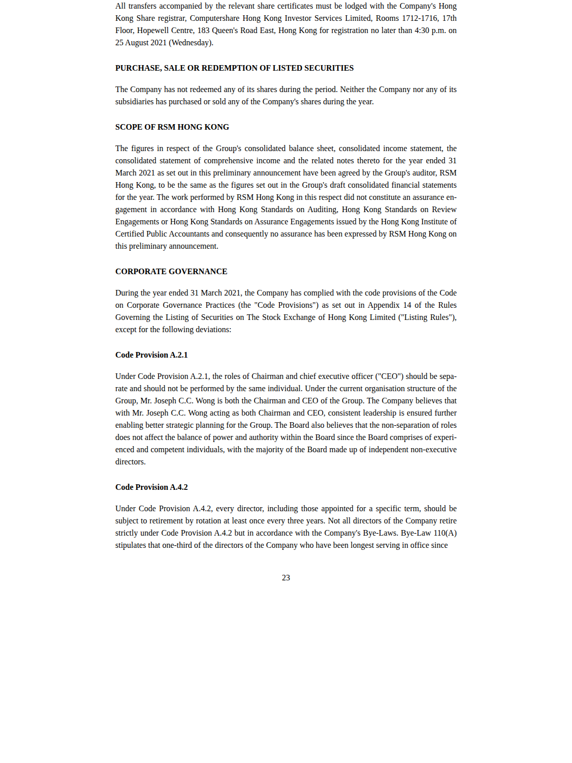All transfers accompanied by the relevant share certificates must be lodged with the Company's Hong Kong Share registrar, Computershare Hong Kong Investor Services Limited, Rooms 1712-1716, 17th Floor, Hopewell Centre, 183 Queen's Road East, Hong Kong for registration no later than 4:30 p.m. on 25 August 2021 (Wednesday).
Purchase, Sale or Redemption of Listed Securities
The Company has not redeemed any of its shares during the period. Neither the Company nor any of its subsidiaries has purchased or sold any of the Company's shares during the year.
Scope of RSM Hong Kong
The figures in respect of the Group's consolidated balance sheet, consolidated income statement, the consolidated statement of comprehensive income and the related notes thereto for the year ended 31 March 2021 as set out in this preliminary announcement have been agreed by the Group's auditor, RSM Hong Kong, to be the same as the figures set out in the Group's draft consolidated financial statements for the year. The work performed by RSM Hong Kong in this respect did not constitute an assurance engagement in accordance with Hong Kong Standards on Auditing, Hong Kong Standards on Review Engagements or Hong Kong Standards on Assurance Engagements issued by the Hong Kong Institute of Certified Public Accountants and consequently no assurance has been expressed by RSM Hong Kong on this preliminary announcement.
Corporate Governance
During the year ended 31 March 2021, the Company has complied with the code provisions of the Code on Corporate Governance Practices (the "Code Provisions") as set out in Appendix 14 of the Rules Governing the Listing of Securities on The Stock Exchange of Hong Kong Limited ("Listing Rules"), except for the following deviations:
Code Provision A.2.1
Under Code Provision A.2.1, the roles of Chairman and chief executive officer ("CEO") should be separate and should not be performed by the same individual. Under the current organisation structure of the Group, Mr. Joseph C.C. Wong is both the Chairman and CEO of the Group. The Company believes that with Mr. Joseph C.C. Wong acting as both Chairman and CEO, consistent leadership is ensured further enabling better strategic planning for the Group. The Board also believes that the non-separation of roles does not affect the balance of power and authority within the Board since the Board comprises of experienced and competent individuals, with the majority of the Board made up of independent non-executive directors.
Code Provision A.4.2
Under Code Provision A.4.2, every director, including those appointed for a specific term, should be subject to retirement by rotation at least once every three years. Not all directors of the Company retire strictly under Code Provision A.4.2 but in accordance with the Company's Bye-Laws. Bye-Law 110(A) stipulates that one-third of the directors of the Company who have been longest serving in office since
23